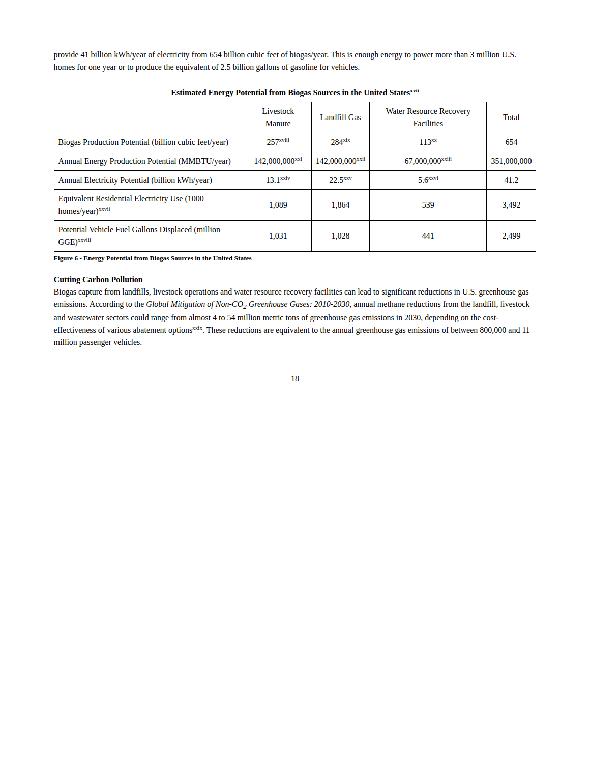provide 41 billion kWh/year of electricity from 654 billion cubic feet of biogas/year. This is enough energy to power more than 3 million U.S. homes for one year or to produce the equivalent of 2.5 billion gallons of gasoline for vehicles.
Estimated Energy Potential from Biogas Sources in the United States xvii
| | Livestock Manure | Landfill Gas | Water Resource Recovery Facilities | Total |
| --- | --- | --- | --- | --- |
| Biogas Production Potential (billion cubic feet/year) | 257 xviii | 284 xix | 113 xx | 654 |
| Annual Energy Production Potential (MMBTU/year) | 142,000,000 xxi | 142,000,000 xxii | 67,000,000 xxiii | 351,000,000 |
| Annual Electricity Potential (billion kWh/year) | 13.1 xxiv | 22.5 xxv | 5.6 xxvi | 41.2 |
| Equivalent Residential Electricity Use (1000 homes/year) xxvii | 1,089 | 1,864 | 539 | 3,492 |
| Potential Vehicle Fuel Gallons Displaced (million GGE) xxviii | 1,031 | 1,028 | 441 | 2,499 |
Figure 6 - Energy Potential from Biogas Sources in the United States
Cutting Carbon Pollution
Biogas capture from landfills, livestock operations and water resource recovery facilities can lead to significant reductions in U.S. greenhouse gas emissions. According to the Global Mitigation of Non-CO2 Greenhouse Gases: 2010-2030, annual methane reductions from the landfill, livestock and wastewater sectors could range from almost 4 to 54 million metric tons of greenhouse gas emissions in 2030, depending on the cost-effectiveness of various abatement optionsxxix. These reductions are equivalent to the annual greenhouse gas emissions of between 800,000 and 11 million passenger vehicles.
18